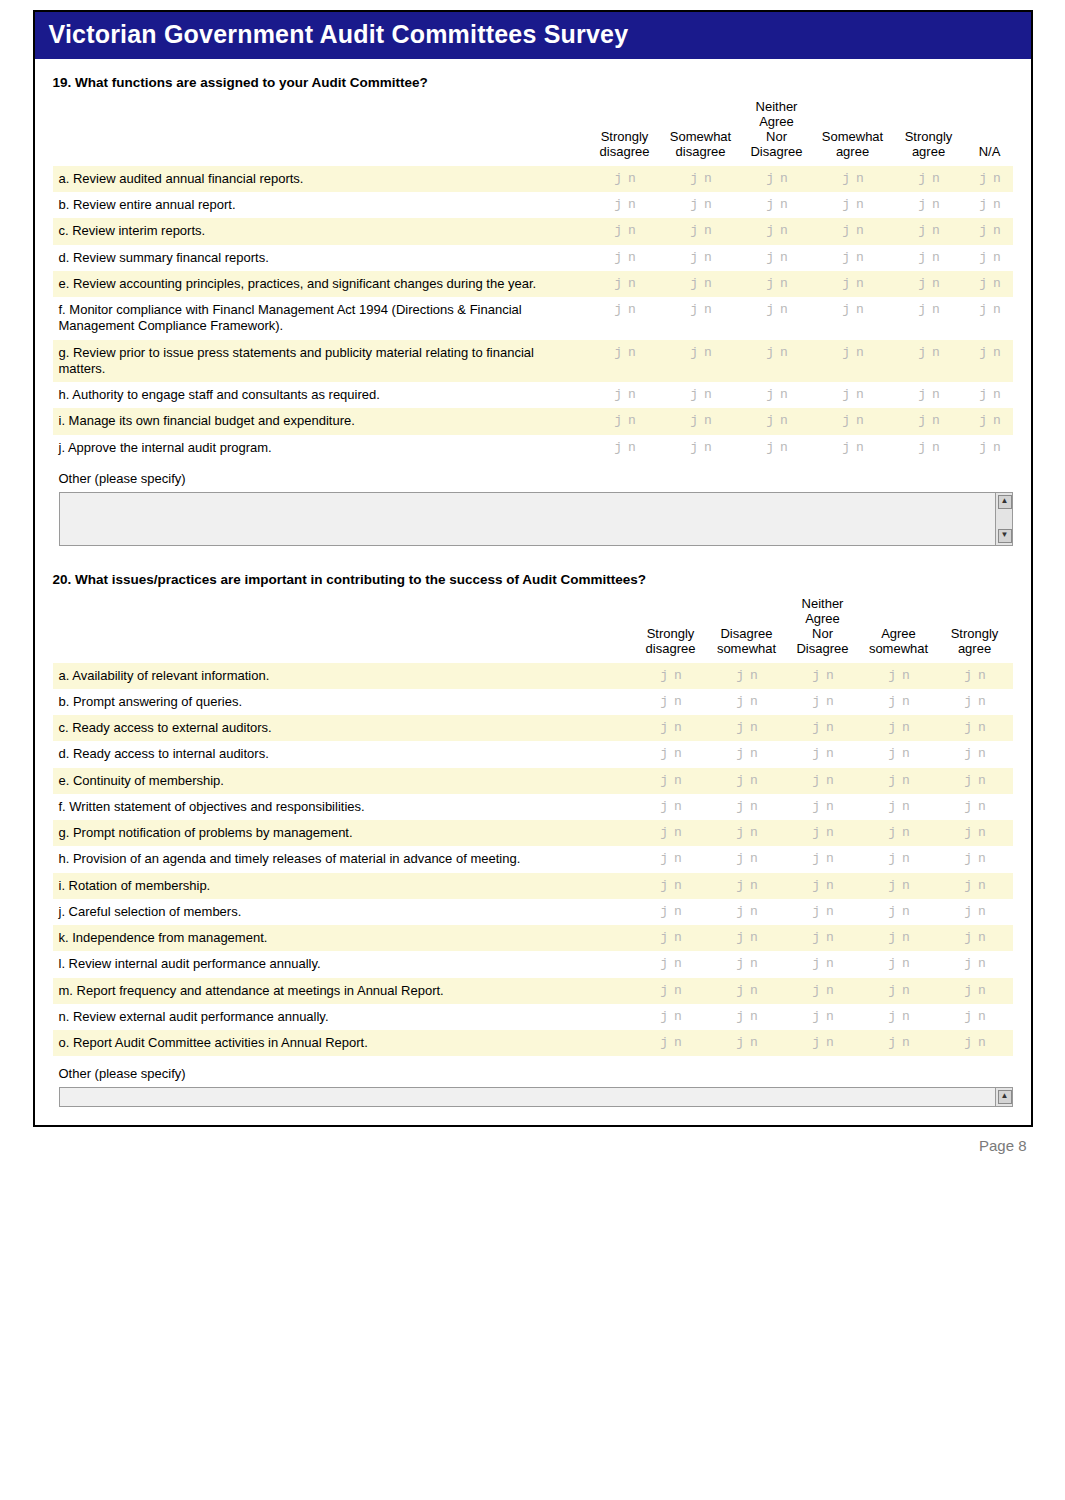Victorian Government Audit Committees Survey
19. What functions are assigned to your Audit Committee?
| | Strongly disagree | Somewhat disagree | Neither Agree Nor Disagree | Somewhat agree | Strongly agree | N/A |
| --- | --- | --- | --- | --- | --- | --- |
| a. Review audited annual financial reports. | j n | j n | j n | j n | j n | j n |
| b. Review entire annual report. | j n | j n | j n | j n | j n | j n |
| c. Review interim reports. | j n | j n | j n | j n | j n | j n |
| d. Review summary financal reports. | j n | j n | j n | j n | j n | j n |
| e. Review accounting principles, practices, and significant changes during the year. | j n | j n | j n | j n | j n | j n |
| f. Monitor compliance with Financl Management Act 1994 (Directions & Financial Management Compliance Framework). | j n | j n | j n | j n | j n | j n |
| g. Review prior to issue press statements and publicity material relating to financial matters. | j n | j n | j n | j n | j n | j n |
| h. Authority to engage staff and consultants as required. | j n | j n | j n | j n | j n | j n |
| i. Manage its own financial budget and expenditure. | j n | j n | j n | j n | j n | j n |
| j. Approve the internal audit program. | j n | j n | j n | j n | j n | j n |
Other (please specify)
▲
▼
20. What issues/practices are important in contributing to the success of Audit Committees?
| | Strongly disagree | Disagree somewhat | Neither Agree Nor Disagree | Agree somewhat | Strongly agree |
| --- | --- | --- | --- | --- | --- |
| a. Availability of relevant information. | j n | j n | j n | j n | j n |
| b. Prompt answering of queries. | j n | j n | j n | j n | j n |
| c. Ready access to external auditors. | j n | j n | j n | j n | j n |
| d. Ready access to internal auditors. | j n | j n | j n | j n | j n |
| e. Continuity of membership. | j n | j n | j n | j n | j n |
| f. Written statement of objectives and responsibilities. | j n | j n | j n | j n | j n |
| g. Prompt notification of problems by management. | j n | j n | j n | j n | j n |
| h. Provision of an agenda and timely releases of material in advance of meeting. | j n | j n | j n | j n | j n |
| i. Rotation of membership. | j n | j n | j n | j n | j n |
| j. Careful selection of members. | j n | j n | j n | j n | j n |
| k. Independence from management. | j n | j n | j n | j n | j n |
| l. Review internal audit performance annually. | j n | j n | j n | j n | j n |
| m. Report frequency and attendance at meetings in Annual Report. | j n | j n | j n | j n | j n |
| n. Review external audit performance annually. | j n | j n | j n | j n | j n |
| o. Report Audit Committee activities in Annual Report. | j n | j n | j n | j n | j n |
Other (please specify)
▲
Page 8